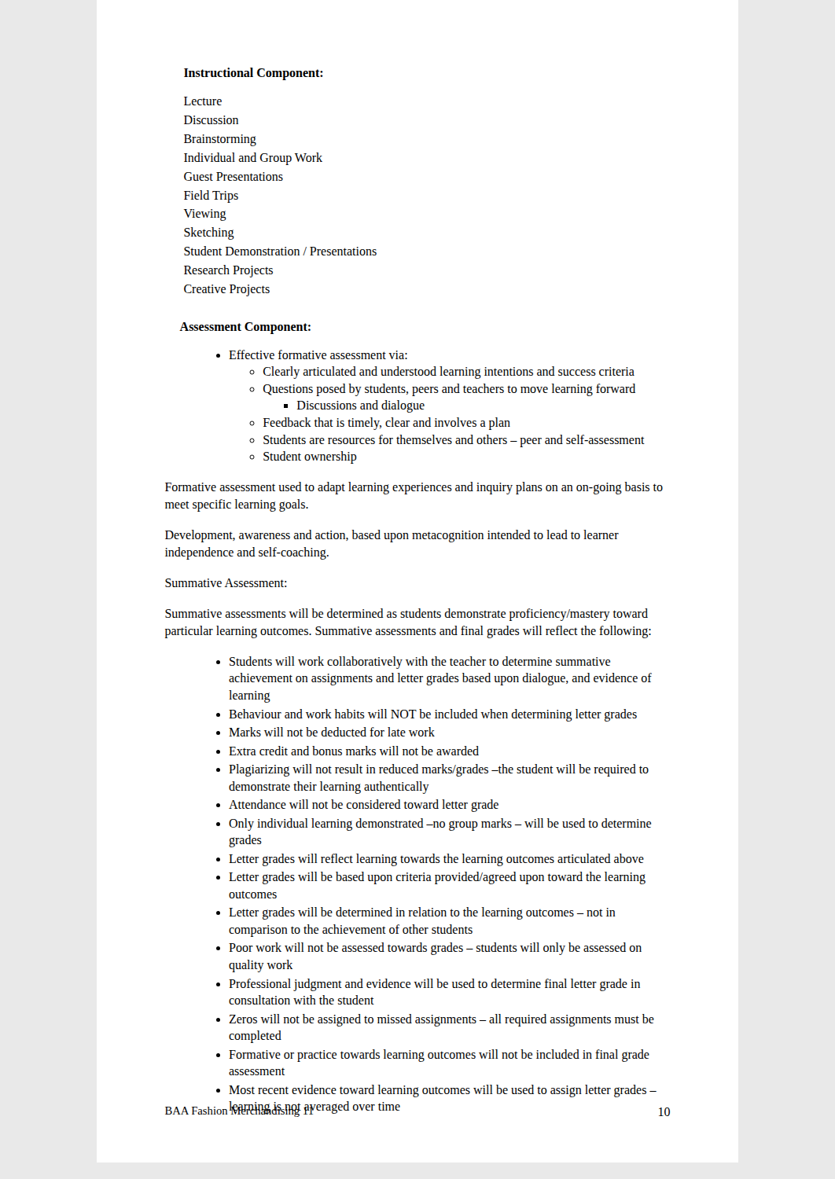Instructional Component:
Lecture
Discussion
Brainstorming
Individual and Group Work
Guest Presentations
Field Trips
Viewing
Sketching
Student Demonstration / Presentations
Research Projects
Creative Projects
Assessment Component:
Effective formative assessment via:
Clearly articulated and understood learning intentions and success criteria
Questions posed by students, peers and teachers to move learning forward
Discussions and dialogue
Feedback that is timely, clear and involves a plan
Students are resources for themselves and others – peer and self-assessment
Student ownership
Formative assessment used to adapt learning experiences and inquiry plans on an on-going basis to meet specific learning goals.
Development, awareness and action, based upon metacognition intended to lead to learner independence and self-coaching.
Summative Assessment:
Summative assessments will be determined as students demonstrate proficiency/mastery toward particular learning outcomes. Summative assessments and final grades will reflect the following:
Students will work collaboratively with the teacher to determine summative achievement on assignments and letter grades based upon dialogue, and evidence of learning
Behaviour and work habits will NOT be included when determining letter grades
Marks will not be deducted for late work
Extra credit and bonus marks will not be awarded
Plagiarizing will not result in reduced marks/grades –the student will be required to demonstrate their learning authentically
Attendance will not be considered toward letter grade
Only individual learning demonstrated –no group marks – will be used to determine grades
Letter grades will reflect learning towards the learning outcomes articulated above
Letter grades will be based upon criteria provided/agreed upon toward the learning outcomes
Letter grades will be determined in relation to the learning outcomes – not in comparison to the achievement of other students
Poor work will not be assessed towards grades – students will only be assessed on quality work
Professional judgment and evidence will be used to determine final letter grade in consultation with the student
Zeros will not be assigned to missed assignments – all required assignments must be completed
Formative or practice towards learning outcomes will not be included in final grade assessment
Most recent evidence toward learning outcomes will be used to assign letter grades – learning is not averaged over time
BAA Fashion Merchandising 11 10